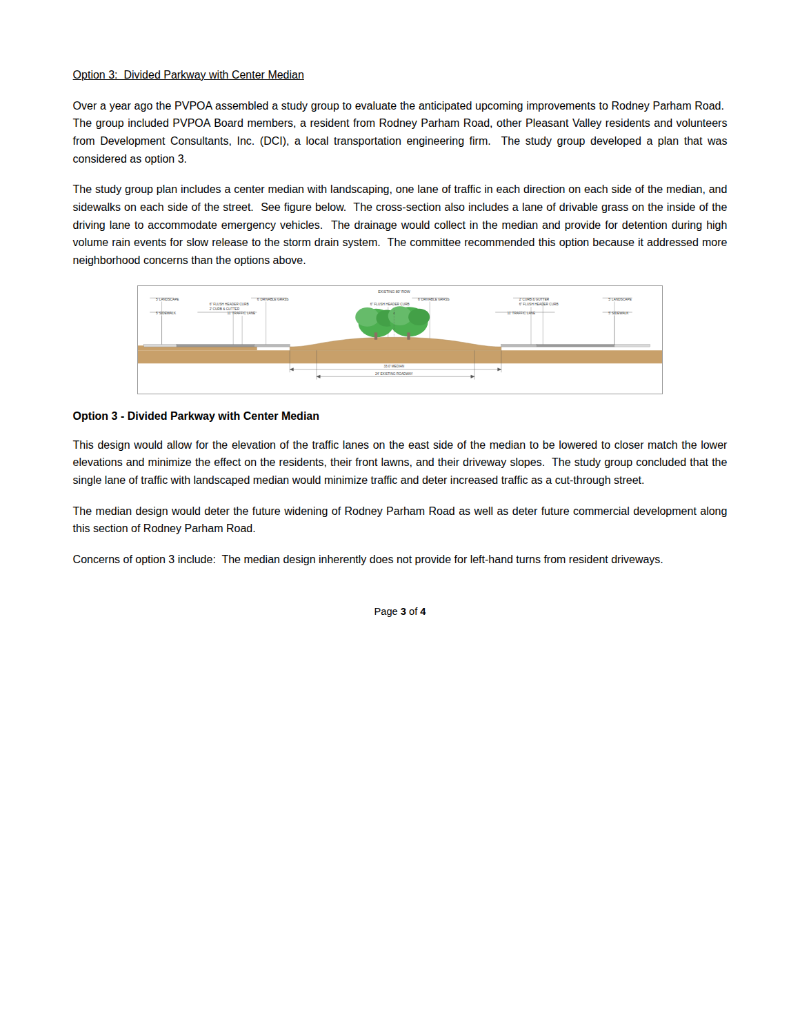Option 3: Divided Parkway with Center Median
Over a year ago the PVPOA assembled a study group to evaluate the anticipated upcoming improvements to Rodney Parham Road. The group included PVPOA Board members, a resident from Rodney Parham Road, other Pleasant Valley residents and volunteers from Development Consultants, Inc. (DCI), a local transportation engineering firm. The study group developed a plan that was considered as option 3.
The study group plan includes a center median with landscaping, one lane of traffic in each direction on each side of the median, and sidewalks on each side of the street. See figure below. The cross-section also includes a lane of drivable grass on the inside of the driving lane to accommodate emergency vehicles. The drainage would collect in the median and provide for detention during high volume rain events for slow release to the storm drain system. The committee recommended this option because it addressed more neighborhood concerns than the options above.
EXISTING 80' ROW 5' LANDSCAPE 6' DRIVABLE GRASS 6' DRIVABLE GRASS 2' CURB & GUTTER 5' LANDSCAPE 6" FLUSH HEADER CURB 2' CURB & GUTTER 6" FLUSH HEADER CURB 6" FLUSH HEADER CURB 5' SIDEWALK 11' TRAFFIC LANE 11' TRAFFIC LANE 5' SIDEWALK ¢ 33.0' MEDIAN 24' EXISTING ROADWAY
Option 3 - Divided Parkway with Center Median
This design would allow for the elevation of the traffic lanes on the east side of the median to be lowered to closer match the lower elevations and minimize the effect on the residents, their front lawns, and their driveway slopes. The study group concluded that the single lane of traffic with landscaped median would minimize traffic and deter increased traffic as a cut-through street.
The median design would deter the future widening of Rodney Parham Road as well as deter future commercial development along this section of Rodney Parham Road.
Concerns of option 3 include: The median design inherently does not provide for left-hand turns from resident driveways.
Page 3 of 4